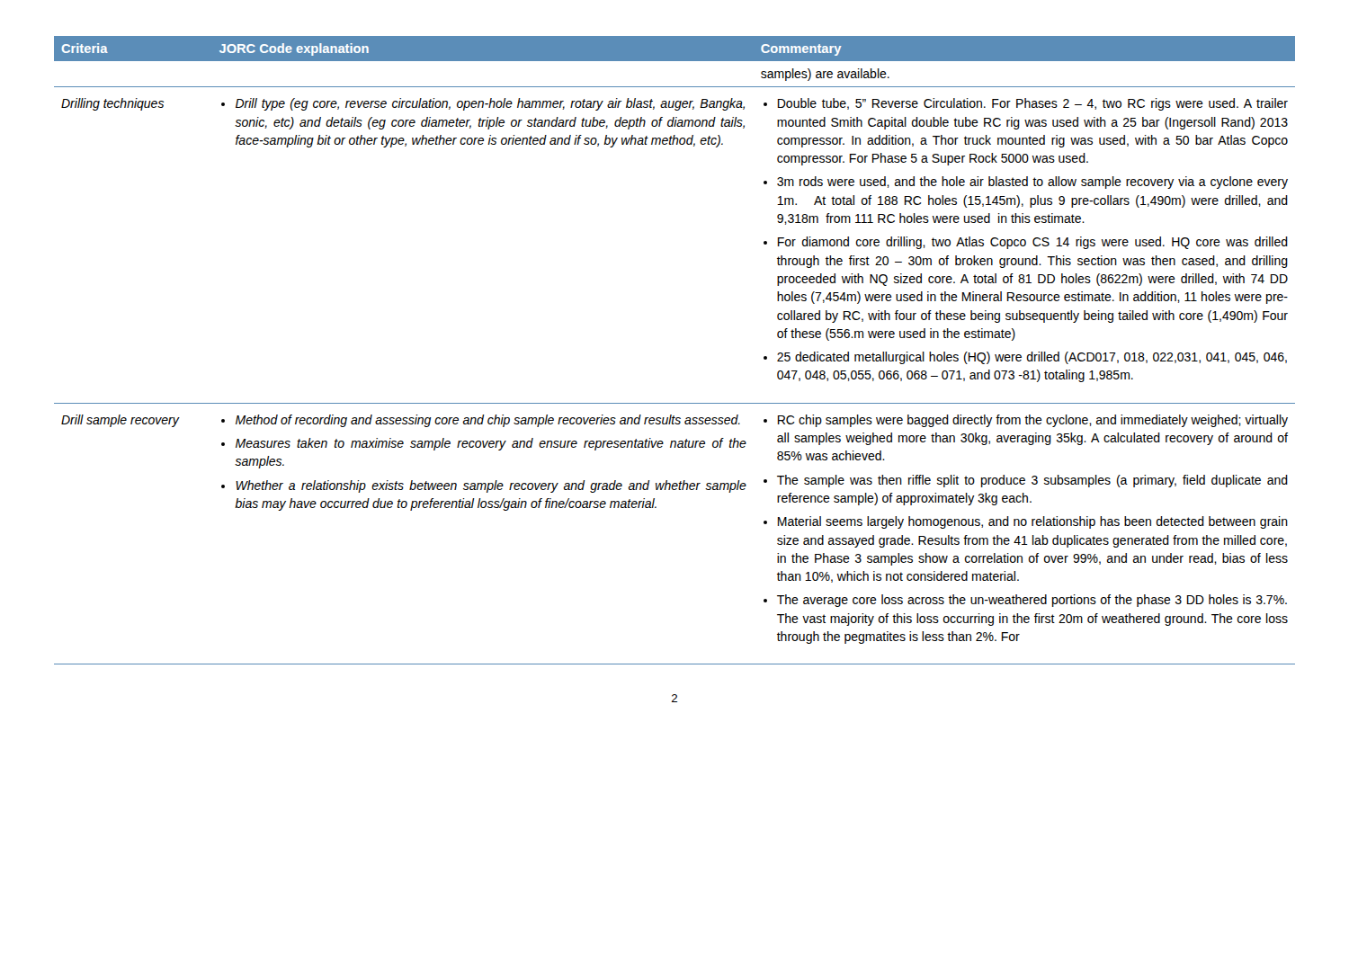| Criteria | JORC Code explanation | Commentary |
| --- | --- | --- |
| | | samples) are available. |
| Drilling techniques | Drill type (eg core, reverse circulation, open-hole hammer, rotary air blast, auger, Bangka, sonic, etc) and details (eg core diameter, triple or standard tube, depth of diamond tails, face-sampling bit or other type, whether core is oriented and if so, by what method, etc). | Double tube, 5” Reverse Circulation. For Phases 2 – 4, two RC rigs were used. A trailer mounted Smith Capital double tube RC rig was used with a 25 bar (Ingersoll Rand) 2013 compressor. In addition, a Thor truck mounted rig was used, with a 50 bar Atlas Copco compressor. For Phase 5 a Super Rock 5000 was used. 3m rods were used, and the hole air blasted to allow sample recovery via a cyclone every 1m. At total of 188 RC holes (15,145m), plus 9 pre-collars (1,490m) were drilled, and 9,318m from 111 RC holes were used in this estimate. For diamond core drilling, two Atlas Copco CS 14 rigs were used. HQ core was drilled through the first 20 – 30m of broken ground. This section was then cased, and drilling proceeded with NQ sized core. A total of 81 DD holes (8622m) were drilled, with 74 DD holes (7,454m) were used in the Mineral Resource estimate. In addition, 11 holes were pre-collared by RC, with four of these being subsequently being tailed with core (1,490m) Four of these (556.m were used in the estimate) 25 dedicated metallurgical holes (HQ) were drilled (ACD017, 018, 022,031, 041, 045, 046, 047, 048, 05,055, 066, 068 – 071, and 073 -81) totaling 1,985m. |
| Drill sample recovery | Method of recording and assessing core and chip sample recoveries and results assessed. Measures taken to maximise sample recovery and ensure representative nature of the samples. Whether a relationship exists between sample recovery and grade and whether sample bias may have occurred due to preferential loss/gain of fine/coarse material. | RC chip samples were bagged directly from the cyclone, and immediately weighed; virtually all samples weighed more than 30kg, averaging 35kg. A calculated recovery of around of 85% was achieved. The sample was then riffle split to produce 3 subsamples (a primary, field duplicate and reference sample) of approximately 3kg each. Material seems largely homogenous, and no relationship has been detected between grain size and assayed grade. Results from the 41 lab duplicates generated from the milled core, in the Phase 3 samples show a correlation of over 99%, and an under read, bias of less than 10%, which is not considered material. The average core loss across the un-weathered portions of the phase 3 DD holes is 3.7%. The vast majority of this loss occurring in the first 20m of weathered ground. The core loss through the pegmatites is less than 2%. For |
2